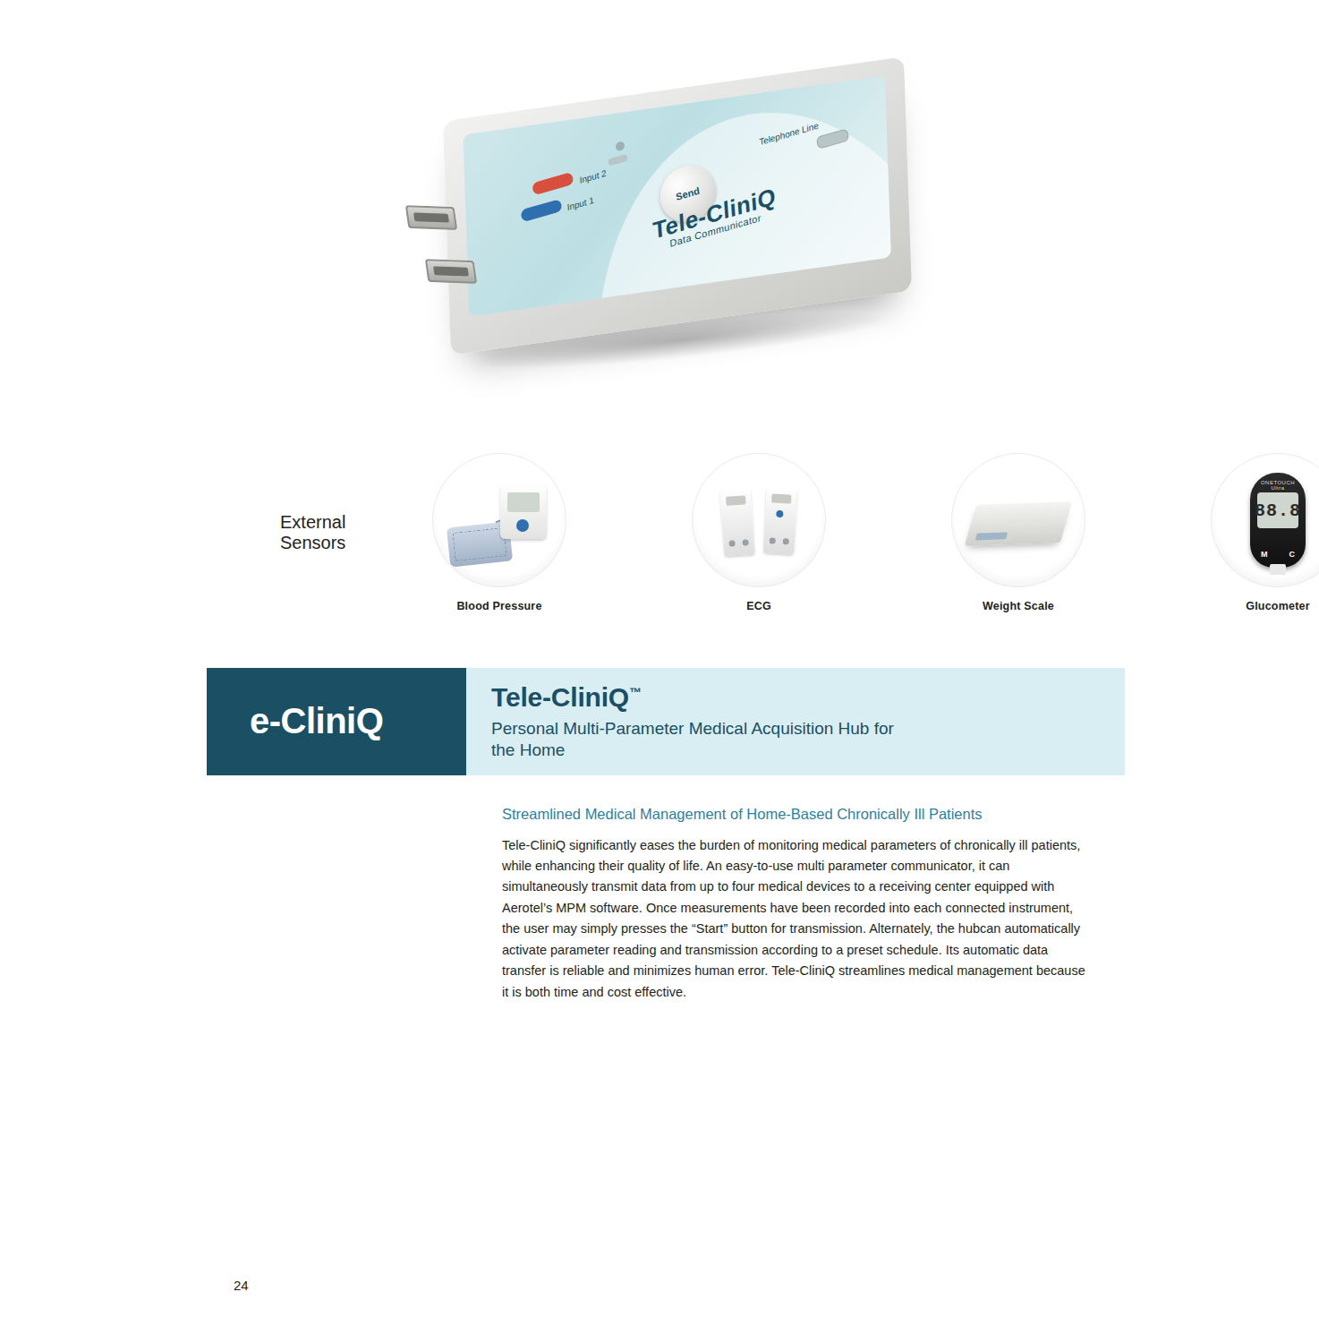Input 2
Input 1
Telephone Line
Send
Tele-CliniQ
Data Communicator
External
Sensors
Blood Pressure
ECG
Weight Scale
ONETOUCH
Ultra
88.8
MC
Glucometer
e-CliniQ
Tele-CliniQ™
Personal Multi-Parameter Medical Acquisition Hub for
the Home
Streamlined Medical Management of Home-Based Chronically Ill Patients
Tele-CliniQ significantly eases the burden of monitoring medical parameters of chronically ill patients, while enhancing their quality of life. An easy-to-use multi parameter communicator, it can simultaneously transmit data from up to four medical devices to a receiving center equipped with Aerotel’s MPM software. Once measurements have been recorded into each connected instrument, the user may simply presses the “Start” button for transmission. Alternately, the hubcan automatically activate parameter reading and transmission according to a preset schedule. Its automatic data transfer is reliable and minimizes human error. Tele-CliniQ streamlines medical management because it is both time and cost effective.
24